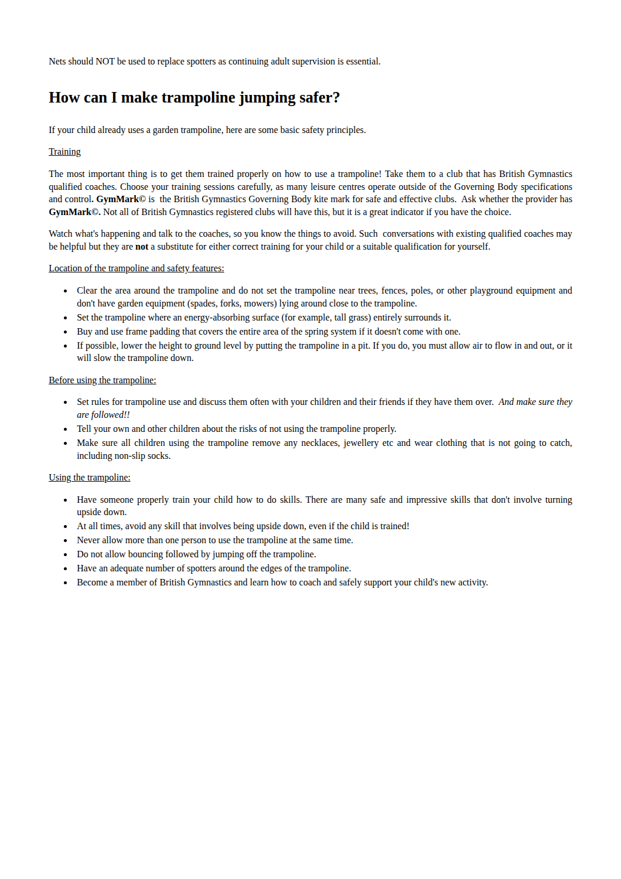Nets should NOT be used to replace spotters as continuing adult supervision is essential.
How can I make trampoline jumping safer?
If your child already uses a garden trampoline, here are some basic safety principles.
Training
The most important thing is to get them trained properly on how to use a trampoline! Take them to a club that has British Gymnastics qualified coaches. Choose your training sessions carefully, as many leisure centres operate outside of the Governing Body specifications and control. GymMark© is the British Gymnastics Governing Body kite mark for safe and effective clubs. Ask whether the provider has GymMark©. Not all of British Gymnastics registered clubs will have this, but it is a great indicator if you have the choice.
Watch what's happening and talk to the coaches, so you know the things to avoid. Such conversations with existing qualified coaches may be helpful but they are not a substitute for either correct training for your child or a suitable qualification for yourself.
Location of the trampoline and safety features:
Clear the area around the trampoline and do not set the trampoline near trees, fences, poles, or other playground equipment and don't have garden equipment (spades, forks, mowers) lying around close to the trampoline.
Set the trampoline where an energy-absorbing surface (for example, tall grass) entirely surrounds it.
Buy and use frame padding that covers the entire area of the spring system if it doesn't come with one.
If possible, lower the height to ground level by putting the trampoline in a pit. If you do, you must allow air to flow in and out, or it will slow the trampoline down.
Before using the trampoline:
Set rules for trampoline use and discuss them often with your children and their friends if they have them over. And make sure they are followed!!
Tell your own and other children about the risks of not using the trampoline properly.
Make sure all children using the trampoline remove any necklaces, jewellery etc and wear clothing that is not going to catch, including non-slip socks.
Using the trampoline:
Have someone properly train your child how to do skills. There are many safe and impressive skills that don't involve turning upside down.
At all times, avoid any skill that involves being upside down, even if the child is trained!
Never allow more than one person to use the trampoline at the same time.
Do not allow bouncing followed by jumping off the trampoline.
Have an adequate number of spotters around the edges of the trampoline.
Become a member of British Gymnastics and learn how to coach and safely support your child's new activity.